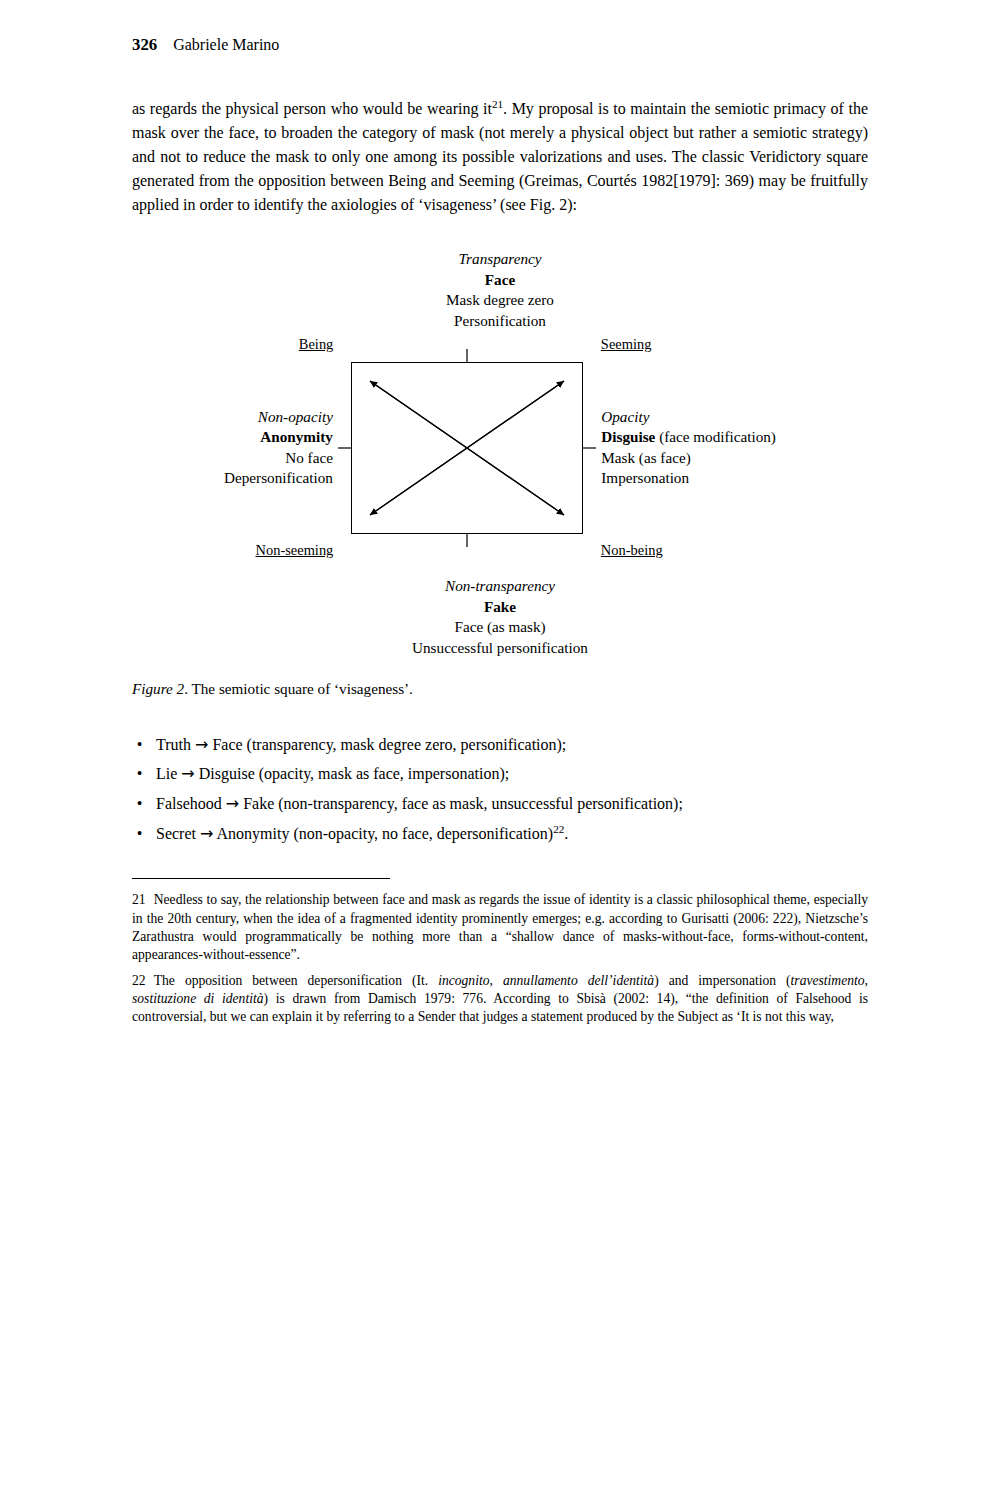326 Gabriele Marino
as regards the physical person who would be wearing it21. My proposal is to maintain the semiotic primacy of the mask over the face, to broaden the category of mask (not merely a physical object but rather a semiotic strategy) and not to reduce the mask to only one among its possible valorizations and uses. The classic Veridictory square generated from the opposition between Being and Seeming (Greimas, Courtés 1982[1979]: 369) may be fruitfully applied in order to identify the axiologies of ‘visageness’ (see Fig. 2):
Transparency
Face
Mask degree zero
Personification
| Being | | Seeming |
| Non-opacity Anonymity No face Depersonification | | Opacity Disguise (face modification) Mask (as face) Impersonation |
| Non-seeming | | Non-being |
Non-transparency
Fake
Face (as mask)
Unsuccessful personification
Figure 2. The semiotic square of ‘visageness’.
Truth → Face (transparency, mask degree zero, personification);
Lie → Disguise (opacity, mask as face, impersonation);
Falsehood → Fake (non-transparency, face as mask, unsuccessful personification);
Secret → Anonymity (non-opacity, no face, depersonification)22.
21 Needless to say, the relationship between face and mask as regards the issue of identity is a classic philosophical theme, especially in the 20th century, when the idea of a fragmented identity prominently emerges; e.g. according to Gurisatti (2006: 222), Nietzsche’s Zarathustra would programmatically be nothing more than a “shallow dance of masks-without-face, forms-without-content, appearances-without-essence”.
22 The opposition between depersonification (It. incognito, annullamento dell’identità) and impersonation (travestimento, sostituzione di identità) is drawn from Damisch 1979: 776. According to Sbisà (2002: 14), “the definition of Falsehood is controversial, but we can explain it by referring to a Sender that judges a statement produced by the Subject as ‘It is not this way,